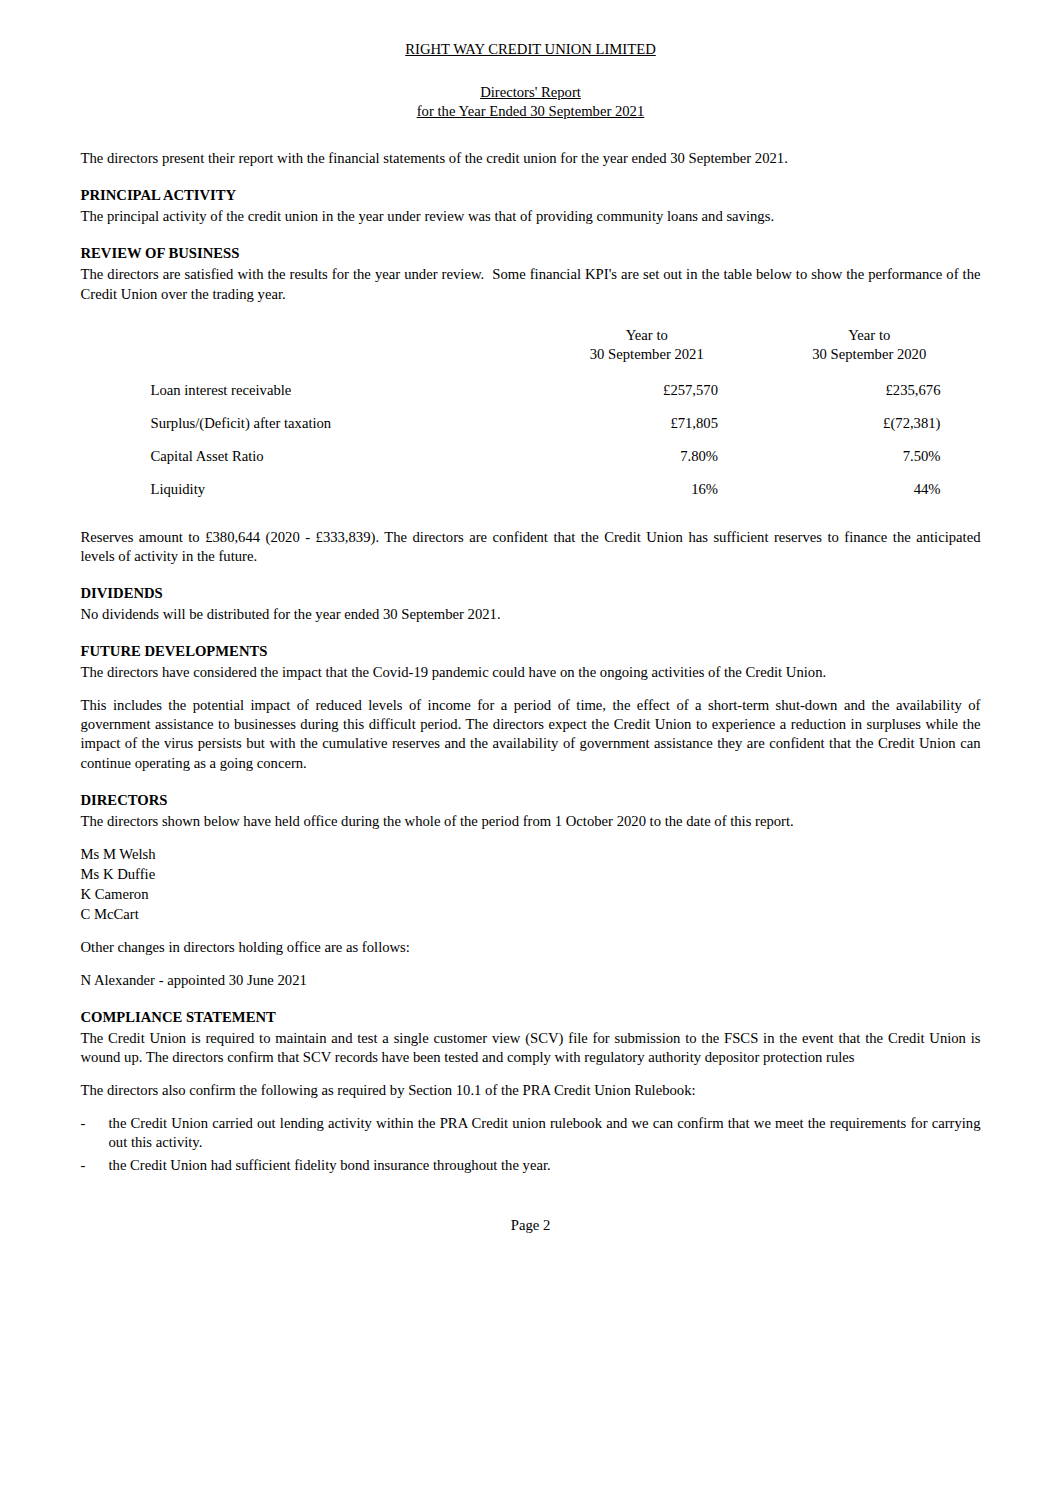RIGHT WAY CREDIT UNION LIMITED
Directors' Report
for the Year Ended 30 September 2021
The directors present their report with the financial statements of the credit union for the year ended 30 September 2021.
Principal Activity
The principal activity of the credit union in the year under review was that of providing community loans and savings.
Review of Business
The directors are satisfied with the results for the year under review. Some financial KPI's are set out in the table below to show the performance of the Credit Union over the trading year.
| | Year to 30 September 2021 | Year to 30 September 2020 |
| --- | --- | --- |
| Loan interest receivable | £257,570 | £235,676 |
| Surplus/(Deficit) after taxation | £71,805 | £(72,381) |
| Capital Asset Ratio | 7.80% | 7.50% |
| Liquidity | 16% | 44% |
Reserves amount to £380,644 (2020 - £333,839). The directors are confident that the Credit Union has sufficient reserves to finance the anticipated levels of activity in the future.
Dividends
No dividends will be distributed for the year ended 30 September 2021.
Future Developments
The directors have considered the impact that the Covid-19 pandemic could have on the ongoing activities of the Credit Union.
This includes the potential impact of reduced levels of income for a period of time, the effect of a short-term shut-down and the availability of government assistance to businesses during this difficult period. The directors expect the Credit Union to experience a reduction in surpluses while the impact of the virus persists but with the cumulative reserves and the availability of government assistance they are confident that the Credit Union can continue operating as a going concern.
Directors
The directors shown below have held office during the whole of the period from 1 October 2020 to the date of this report.
Ms M Welsh
Ms K Duffie
K Cameron
C McCart
Other changes in directors holding office are as follows:
N Alexander - appointed 30 June 2021
Compliance Statement
The Credit Union is required to maintain and test a single customer view (SCV) file for submission to the FSCS in the event that the Credit Union is wound up. The directors confirm that SCV records have been tested and comply with regulatory authority depositor protection rules
The directors also confirm the following as required by Section 10.1 of the PRA Credit Union Rulebook:
the Credit Union carried out lending activity within the PRA Credit union rulebook and we can confirm that we meet the requirements for carrying out this activity.
the Credit Union had sufficient fidelity bond insurance throughout the year.
Page 2